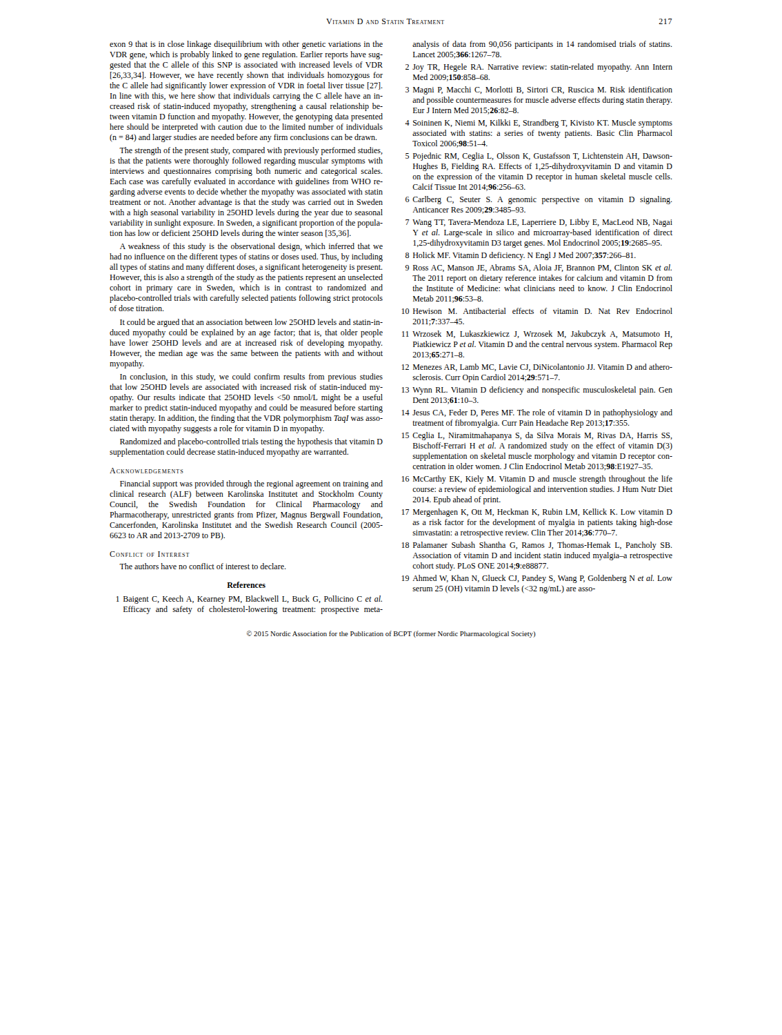Vitamin D and Statin Treatment 217
exon 9 that is in close linkage disequilibrium with other genetic variations in the VDR gene, which is probably linked to gene regulation. Earlier reports have suggested that the C allele of this SNP is associated with increased levels of VDR [26,33,34]. However, we have recently shown that individuals homozygous for the C allele had significantly lower expression of VDR in foetal liver tissue [27]. In line with this, we here show that individuals carrying the C allele have an increased risk of statin-induced myopathy, strengthening a causal relationship between vitamin D function and myopathy. However, the genotyping data presented here should be interpreted with caution due to the limited number of individuals (n = 84) and larger studies are needed before any firm conclusions can be drawn.
The strength of the present study, compared with previously performed studies, is that the patients were thoroughly followed regarding muscular symptoms with interviews and questionnaires comprising both numeric and categorical scales. Each case was carefully evaluated in accordance with guidelines from WHO regarding adverse events to decide whether the myopathy was associated with statin treatment or not. Another advantage is that the study was carried out in Sweden with a high seasonal variability in 25OHD levels during the year due to seasonal variability in sunlight exposure. In Sweden, a significant proportion of the population has low or deficient 25OHD levels during the winter season [35,36].
A weakness of this study is the observational design, which inferred that we had no influence on the different types of statins or doses used. Thus, by including all types of statins and many different doses, a significant heterogeneity is present. However, this is also a strength of the study as the patients represent an unselected cohort in primary care in Sweden, which is in contrast to randomized and placebo-controlled trials with carefully selected patients following strict protocols of dose titration.
It could be argued that an association between low 25OHD levels and statin-induced myopathy could be explained by an age factor; that is, that older people have lower 25OHD levels and are at increased risk of developing myopathy. However, the median age was the same between the patients with and without myopathy.
In conclusion, in this study, we could confirm results from previous studies that low 25OHD levels are associated with increased risk of statin-induced myopathy. Our results indicate that 25OHD levels <50 nmol/L might be a useful marker to predict statin-induced myopathy and could be measured before starting statin therapy. In addition, the finding that the VDR polymorphism TaqI was associated with myopathy suggests a role for vitamin D in myopathy.
Randomized and placebo-controlled trials testing the hypothesis that vitamin D supplementation could decrease statin-induced myopathy are warranted.
Acknowledgements
Financial support was provided through the regional agreement on training and clinical research (ALF) between Karolinska Institutet and Stockholm County Council, the Swedish Foundation for Clinical Pharmacology and Pharmacotherapy, unrestricted grants from Pfizer, Magnus Bergwall Foundation, Cancerfonden, Karolinska Institutet and the Swedish Research Council (2005-6623 to AR and 2013-2709 to PB).
Conflict of Interest
The authors have no conflict of interest to declare.
References
Baigent C, Keech A, Kearney PM, Blackwell L, Buck G, Pollicino C et al. Efficacy and safety of cholesterol-lowering treatment: prospective meta-analysis of data from 90,056 participants in 14 randomised trials of statins. Lancet 2005;366:1267–78.
Joy TR, Hegele RA. Narrative review: statin-related myopathy. Ann Intern Med 2009;150:858–68.
Magni P, Macchi C, Morlotti B, Sirtori CR, Ruscica M. Risk identification and possible countermeasures for muscle adverse effects during statin therapy. Eur J Intern Med 2015;26:82–8.
Soininen K, Niemi M, Kilkki E, Strandberg T, Kivisto KT. Muscle symptoms associated with statins: a series of twenty patients. Basic Clin Pharmacol Toxicol 2006;98:51–4.
Pojednic RM, Ceglia L, Olsson K, Gustafsson T, Lichtenstein AH, Dawson-Hughes B, Fielding RA. Effects of 1,25-dihydroxyvitamin D and vitamin D on the expression of the vitamin D receptor in human skeletal muscle cells. Calcif Tissue Int 2014;96:256–63.
Carlberg C, Seuter S. A genomic perspective on vitamin D signaling. Anticancer Res 2009;29:3485–93.
Wang TT, Tavera-Mendoza LE, Laperriere D, Libby E, MacLeod NB, Nagai Y et al. Large-scale in silico and microarray-based identification of direct 1,25-dihydroxyvitamin D3 target genes. Mol Endocrinol 2005;19:2685–95.
Holick MF. Vitamin D deficiency. N Engl J Med 2007;357:266–81.
Ross AC, Manson JE, Abrams SA, Aloia JF, Brannon PM, Clinton SK et al. The 2011 report on dietary reference intakes for calcium and vitamin D from the Institute of Medicine: what clinicians need to know. J Clin Endocrinol Metab 2011;96:53–8.
Hewison M. Antibacterial effects of vitamin D. Nat Rev Endocrinol 2011;7:337–45.
Wrzosek M, Lukaszkiewicz J, Wrzosek M, Jakubczyk A, Matsumoto H, Piatkiewicz P et al. Vitamin D and the central nervous system. Pharmacol Rep 2013;65:271–8.
Menezes AR, Lamb MC, Lavie CJ, DiNicolantonio JJ. Vitamin D and atherosclerosis. Curr Opin Cardiol 2014;29:571–7.
Wynn RL. Vitamin D deficiency and nonspecific musculoskeletal pain. Gen Dent 2013;61:10–3.
Jesus CA, Feder D, Peres MF. The role of vitamin D in pathophysiology and treatment of fibromyalgia. Curr Pain Headache Rep 2013;17:355.
Ceglia L, Niramitmahapanya S, da Silva Morais M, Rivas DA, Harris SS, Bischoff-Ferrari H et al. A randomized study on the effect of vitamin D(3) supplementation on skeletal muscle morphology and vitamin D receptor concentration in older women. J Clin Endocrinol Metab 2013;98:E1927–35.
McCarthy EK, Kiely M. Vitamin D and muscle strength throughout the life course: a review of epidemiological and intervention studies. J Hum Nutr Diet 2014. Epub ahead of print.
Mergenhagen K, Ott M, Heckman K, Rubin LM, Kellick K. Low vitamin D as a risk factor for the development of myalgia in patients taking high-dose simvastatin: a retrospective review. Clin Ther 2014;36:770–7.
Palamaner Subash Shantha G, Ramos J, Thomas-Hemak L, Pancholy SB. Association of vitamin D and incident statin induced myalgia–a retrospective cohort study. PLoS ONE 2014;9:e88877.
Ahmed W, Khan N, Glueck CJ, Pandey S, Wang P, Goldenberg N et al. Low serum 25 (OH) vitamin D levels (<32 ng/mL) are asso-
© 2015 Nordic Association for the Publication of BCPT (former Nordic Pharmacological Society)